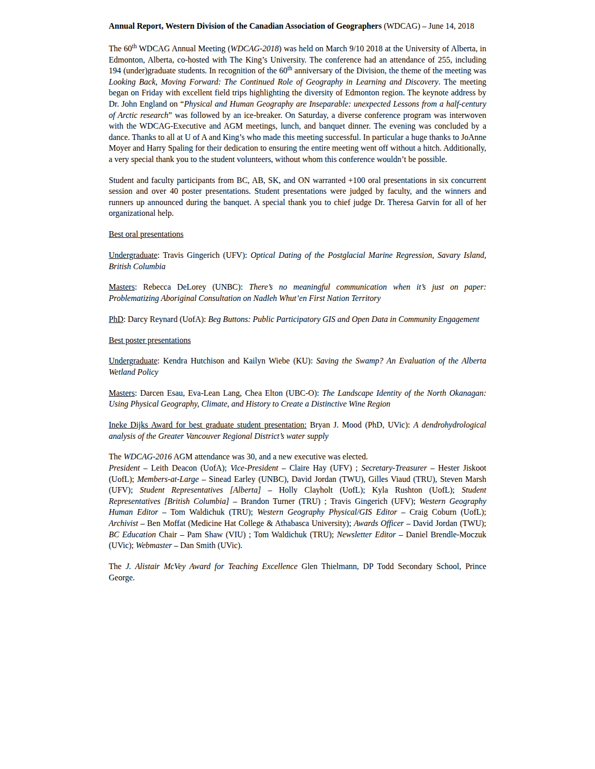Annual Report, Western Division of the Canadian Association of Geographers (WDCAG) – June 14, 2018
The 60th WDCAG Annual Meeting (WDCAG-2018) was held on March 9/10 2018 at the University of Alberta, in Edmonton, Alberta, co-hosted with The King’s University. The conference had an attendance of 255, including 194 (under)graduate students. In recognition of the 60th anniversary of the Division, the theme of the meeting was Looking Back, Moving Forward: The Continued Role of Geography in Learning and Discovery. The meeting began on Friday with excellent field trips highlighting the diversity of Edmonton region. The keynote address by Dr. John England on “Physical and Human Geography are Inseparable: unexpected Lessons from a half-century of Arctic research” was followed by an ice-breaker. On Saturday, a diverse conference program was interwoven with the WDCAG-Executive and AGM meetings, lunch, and banquet dinner. The evening was concluded by a dance. Thanks to all at U of A and King’s who made this meeting successful. In particular a huge thanks to JoAnne Moyer and Harry Spaling for their dedication to ensuring the entire meeting went off without a hitch. Additionally, a very special thank you to the student volunteers, without whom this conference wouldn’t be possible.
Student and faculty participants from BC, AB, SK, and ON warranted +100 oral presentations in six concurrent session and over 40 poster presentations. Student presentations were judged by faculty, and the winners and runners up announced during the banquet. A special thank you to chief judge Dr. Theresa Garvin for all of her organizational help.
Best oral presentations
Undergraduate: Travis Gingerich (UFV): Optical Dating of the Postglacial Marine Regression, Savary Island, British Columbia
Masters: Rebecca DeLorey (UNBC): There’s no meaningful communication when it’s just on paper: Problematizing Aboriginal Consultation on Nadleh Whut’en First Nation Territory
PhD: Darcy Reynard (UofA): Beg Buttons: Public Participatory GIS and Open Data in Community Engagement
Best poster presentations
Undergraduate: Kendra Hutchison and Kailyn Wiebe (KU): Saving the Swamp? An Evaluation of the Alberta Wetland Policy
Masters: Darcen Esau, Eva-Lean Lang, Chea Elton (UBC-O): The Landscape Identity of the North Okanagan: Using Physical Geography, Climate, and History to Create a Distinctive Wine Region
Ineke Dijks Award for best graduate student presentation: Bryan J. Mood (PhD, UVic): A dendrohydrological analysis of the Greater Vancouver Regional District’s water supply
The WDCAG-2016 AGM attendance was 30, and a new executive was elected.
President – Leith Deacon (UofA); Vice-President – Claire Hay (UFV) ; Secretary-Treasurer – Hester Jiskoot (UofL); Members-at-Large – Sinead Earley (UNBC), David Jordan (TWU), Gilles Viaud (TRU), Steven Marsh (UFV); Student Representatives [Alberta] – Holly Clayholt (UofL); Kyla Rushton (UofL); Student Representatives [British Columbia] – Brandon Turner (TRU) ; Travis Gingerich (UFV); Western Geography Human Editor – Tom Waldichuk (TRU); Western Geography Physical/GIS Editor – Craig Coburn (UofL); Archivist – Ben Moffat (Medicine Hat College & Athabasca University); Awards Officer – David Jordan (TWU); BC Education Chair – Pam Shaw (VIU) ; Tom Waldichuk (TRU); Newsletter Editor – Daniel Brendle-Moczuk (UVic); Webmaster – Dan Smith (UVic).
The J. Alistair McVey Award for Teaching Excellence Glen Thielmann, DP Todd Secondary School, Prince George.